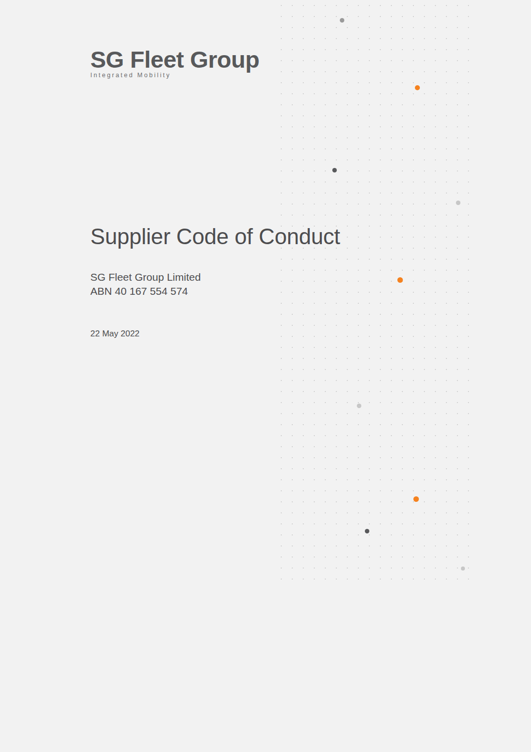SG Fleet Group
Integrated Mobility
Supplier Code of Conduct
SG Fleet Group Limited
ABN 40 167 554 574
22 May 2022